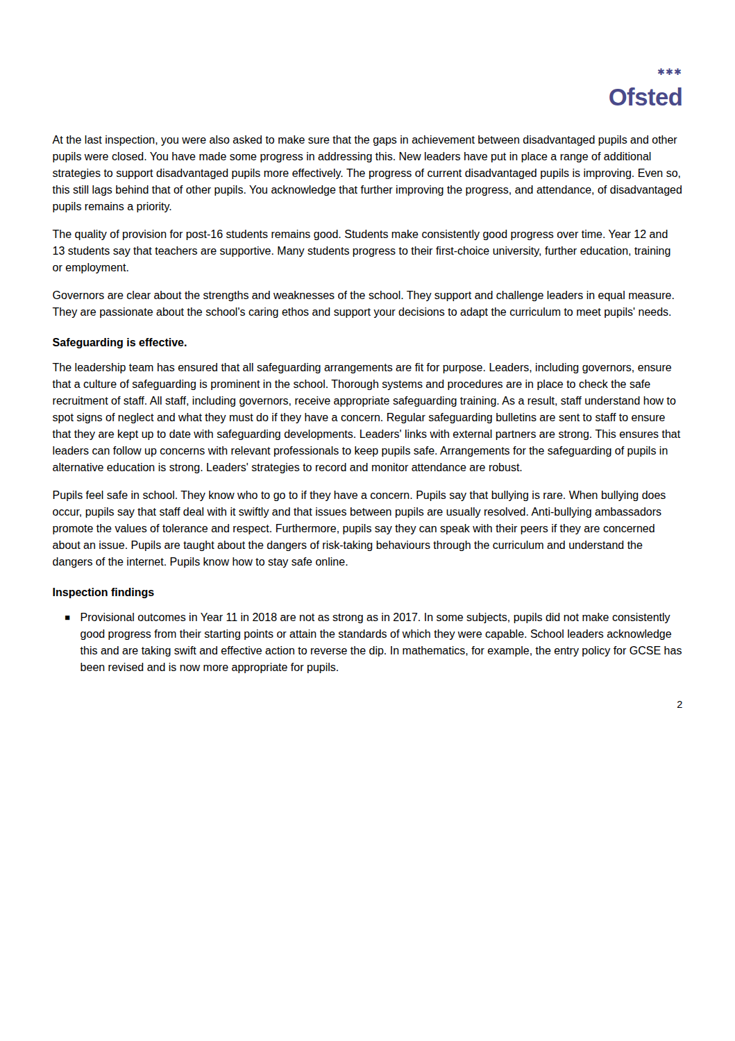✱✱✱
Ofsted
At the last inspection, you were also asked to make sure that the gaps in achievement between disadvantaged pupils and other pupils were closed. You have made some progress in addressing this. New leaders have put in place a range of additional strategies to support disadvantaged pupils more effectively. The progress of current disadvantaged pupils is improving. Even so, this still lags behind that of other pupils. You acknowledge that further improving the progress, and attendance, of disadvantaged pupils remains a priority.
The quality of provision for post-16 students remains good. Students make consistently good progress over time. Year 12 and 13 students say that teachers are supportive. Many students progress to their first-choice university, further education, training or employment.
Governors are clear about the strengths and weaknesses of the school. They support and challenge leaders in equal measure. They are passionate about the school's caring ethos and support your decisions to adapt the curriculum to meet pupils' needs.
Safeguarding is effective.
The leadership team has ensured that all safeguarding arrangements are fit for purpose. Leaders, including governors, ensure that a culture of safeguarding is prominent in the school. Thorough systems and procedures are in place to check the safe recruitment of staff. All staff, including governors, receive appropriate safeguarding training. As a result, staff understand how to spot signs of neglect and what they must do if they have a concern. Regular safeguarding bulletins are sent to staff to ensure that they are kept up to date with safeguarding developments. Leaders' links with external partners are strong. This ensures that leaders can follow up concerns with relevant professionals to keep pupils safe. Arrangements for the safeguarding of pupils in alternative education is strong. Leaders' strategies to record and monitor attendance are robust.
Pupils feel safe in school. They know who to go to if they have a concern. Pupils say that bullying is rare. When bullying does occur, pupils say that staff deal with it swiftly and that issues between pupils are usually resolved. Anti-bullying ambassadors promote the values of tolerance and respect. Furthermore, pupils say they can speak with their peers if they are concerned about an issue. Pupils are taught about the dangers of risk-taking behaviours through the curriculum and understand the dangers of the internet. Pupils know how to stay safe online.
Inspection findings
Provisional outcomes in Year 11 in 2018 are not as strong as in 2017. In some subjects, pupils did not make consistently good progress from their starting points or attain the standards of which they were capable. School leaders acknowledge this and are taking swift and effective action to reverse the dip. In mathematics, for example, the entry policy for GCSE has been revised and is now more appropriate for pupils.
2